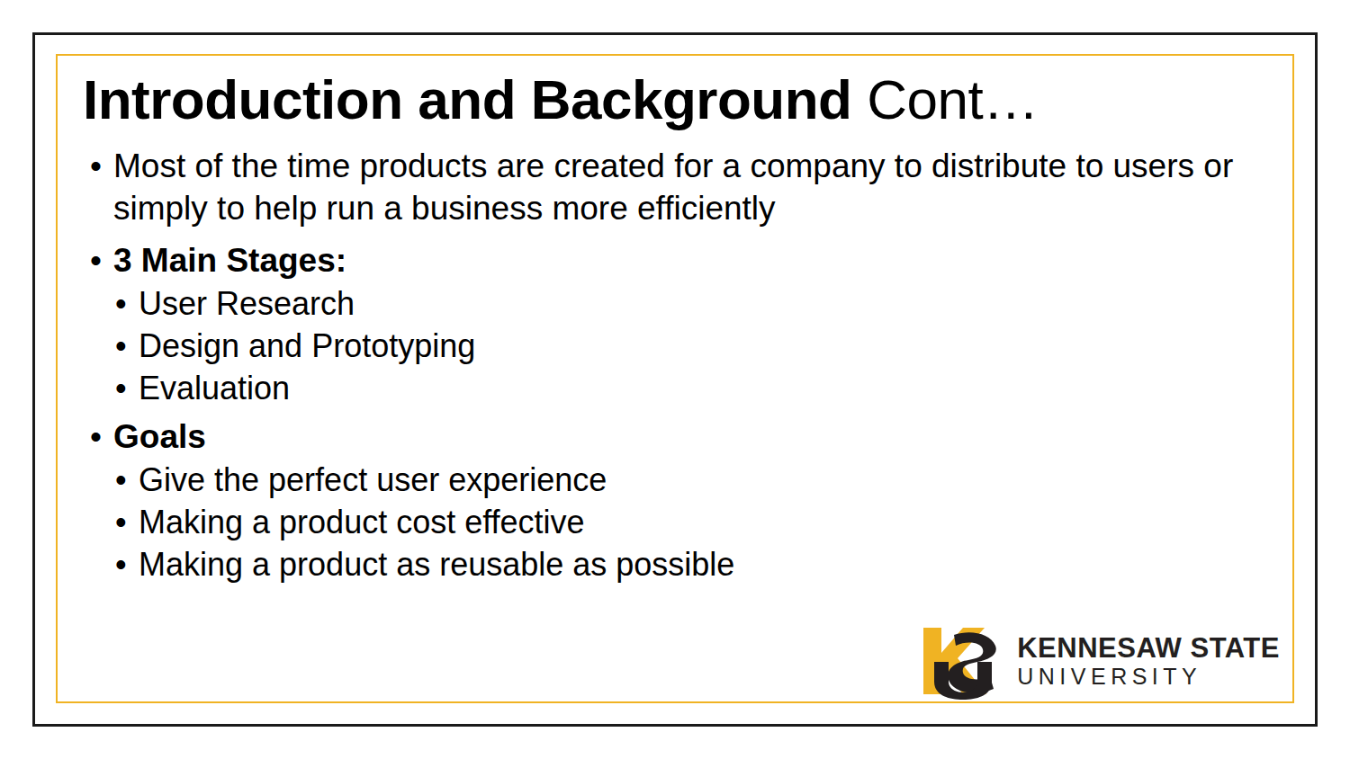Introduction and Background Cont…
Most of the time products are created for a company to distribute to users or simply to help run a business more efficiently
3 Main Stages:
User Research
Design and Prototyping
Evaluation
Goals
Give the perfect user experience
Making a product cost effective
Making a product as reusable as possible
KENNESAW STATE
UNIVERSITY